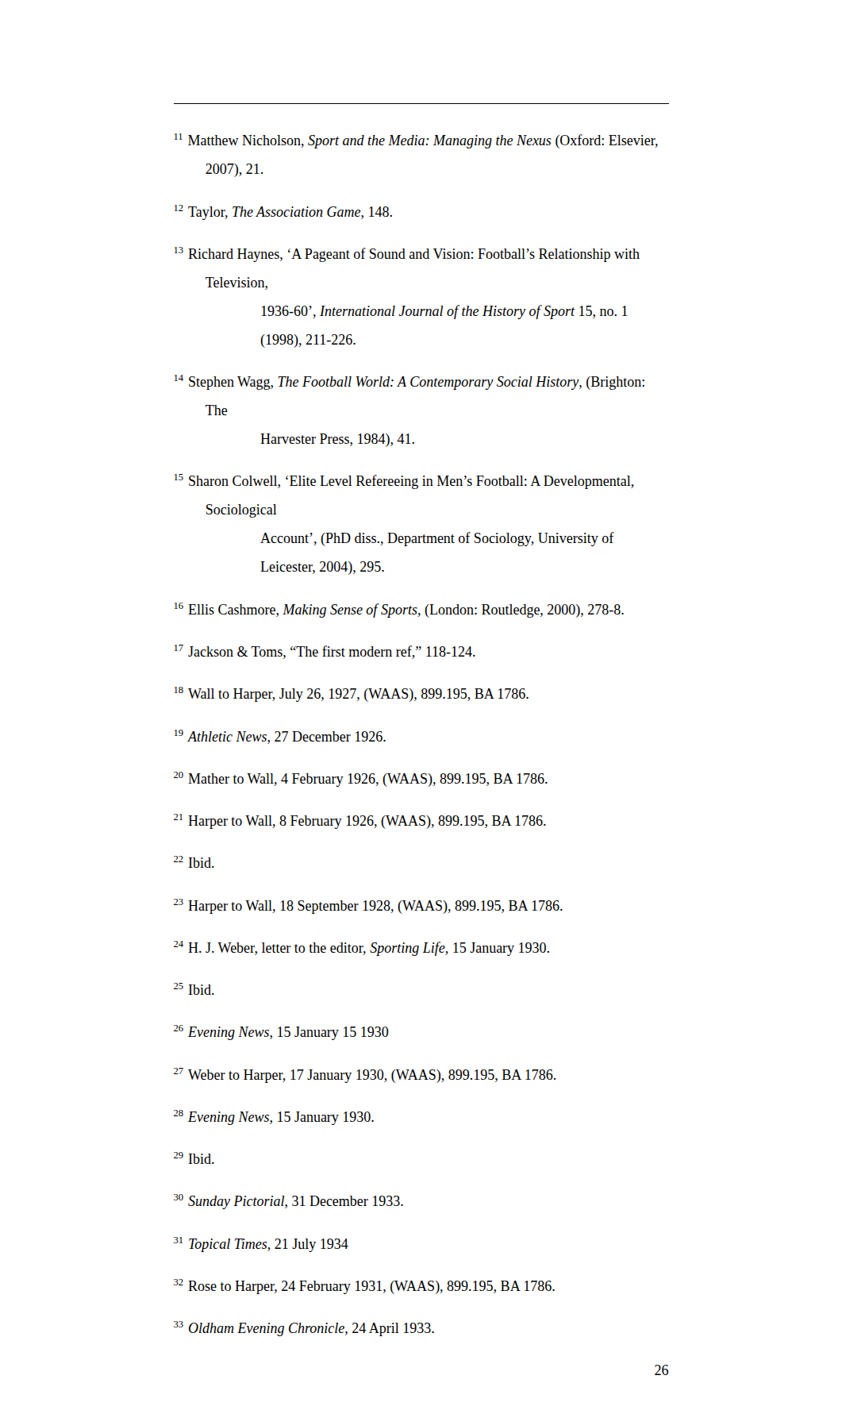11 Matthew Nicholson, Sport and the Media: Managing the Nexus (Oxford: Elsevier, 2007), 21.
12 Taylor, The Association Game, 148.
13 Richard Haynes, ‘A Pageant of Sound and Vision: Football’s Relationship with Television, 1936-60’, International Journal of the History of Sport 15, no. 1 (1998), 211-226.
14 Stephen Wagg, The Football World: A Contemporary Social History, (Brighton: The Harvester Press, 1984), 41.
15 Sharon Colwell, ‘Elite Level Refereeing in Men’s Football: A Developmental, Sociological Account’, (PhD diss., Department of Sociology, University of Leicester, 2004), 295.
16 Ellis Cashmore, Making Sense of Sports, (London: Routledge, 2000), 278-8.
17 Jackson & Toms, “The first modern ref,” 118-124.
18 Wall to Harper, July 26, 1927, (WAAS), 899.195, BA 1786.
19 Athletic News, 27 December 1926.
20 Mather to Wall, 4 February 1926, (WAAS), 899.195, BA 1786.
21 Harper to Wall, 8 February 1926, (WAAS), 899.195, BA 1786.
22 Ibid.
23 Harper to Wall, 18 September 1928, (WAAS), 899.195, BA 1786.
24 H. J. Weber, letter to the editor, Sporting Life, 15 January 1930.
25 Ibid.
26 Evening News, 15 January 15 1930
27 Weber to Harper, 17 January 1930, (WAAS), 899.195, BA 1786.
28 Evening News, 15 January 1930.
29 Ibid.
30 Sunday Pictorial, 31 December 1933.
31 Topical Times, 21 July 1934
32 Rose to Harper, 24 February 1931, (WAAS), 899.195, BA 1786.
33 Oldham Evening Chronicle, 24 April 1933.
26